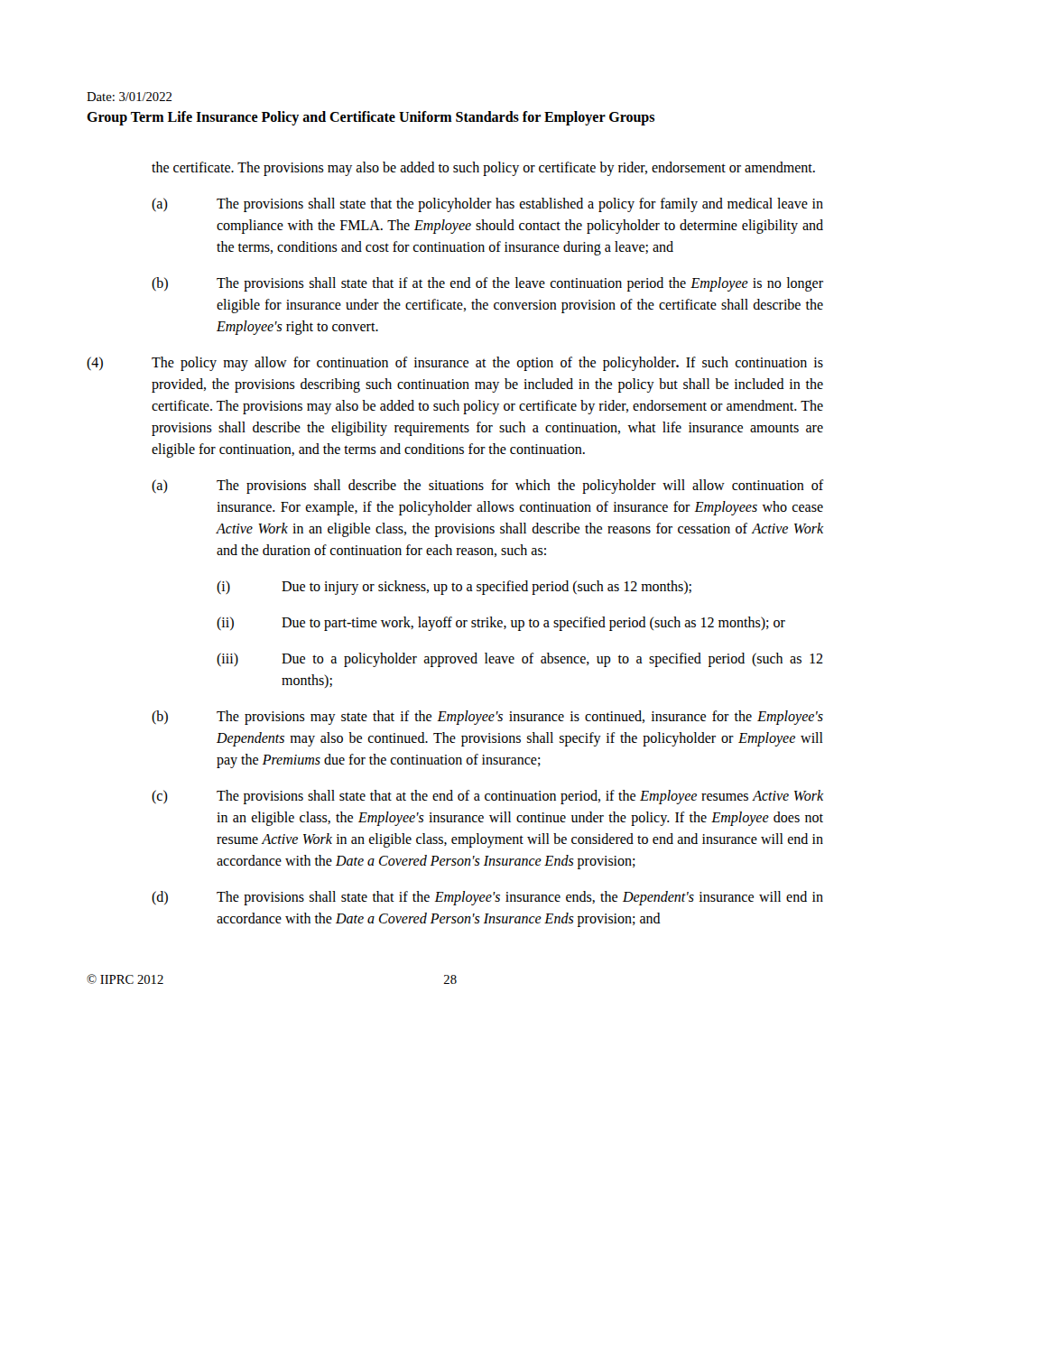Date: 3/01/2022
Group Term Life Insurance Policy and Certificate Uniform Standards for Employer Groups
the certificate. The provisions may also be added to such policy or certificate by rider, endorsement or amendment.
(a)
The provisions shall state that the policyholder has established a policy for family and medical leave in compliance with the FMLA. The Employee should contact the policyholder to determine eligibility and the terms, conditions and cost for continuation of insurance during a leave; and
(b)
The provisions shall state that if at the end of the leave continuation period the Employee is no longer eligible for insurance under the certificate, the conversion provision of the certificate shall describe the Employee's right to convert.
(4)
The policy may allow for continuation of insurance at the option of the policyholder. If such continuation is provided, the provisions describing such continuation may be included in the policy but shall be included in the certificate. The provisions may also be added to such policy or certificate by rider, endorsement or amendment. The provisions shall describe the eligibility requirements for such a continuation, what life insurance amounts are eligible for continuation, and the terms and conditions for the continuation.
(a)
The provisions shall describe the situations for which the policyholder will allow continuation of insurance. For example, if the policyholder allows continuation of insurance for Employees who cease Active Work in an eligible class, the provisions shall describe the reasons for cessation of Active Work and the duration of continuation for each reason, such as:
(i)
Due to injury or sickness, up to a specified period (such as 12 months);
(ii)
Due to part-time work, layoff or strike, up to a specified period (such as 12 months); or
(iii)
Due to a policyholder approved leave of absence, up to a specified period (such as 12 months);
(b)
The provisions may state that if the Employee's insurance is continued, insurance for the Employee's Dependents may also be continued. The provisions shall specify if the policyholder or Employee will pay the Premiums due for the continuation of insurance;
(c)
The provisions shall state that at the end of a continuation period, if the Employee resumes Active Work in an eligible class, the Employee's insurance will continue under the policy. If the Employee does not resume Active Work in an eligible class, employment will be considered to end and insurance will end in accordance with the Date a Covered Person's Insurance Ends provision;
(d)
The provisions shall state that if the Employee's insurance ends, the Dependent's insurance will end in accordance with the Date a Covered Person's Insurance Ends provision; and
© IIPRC 2012
28